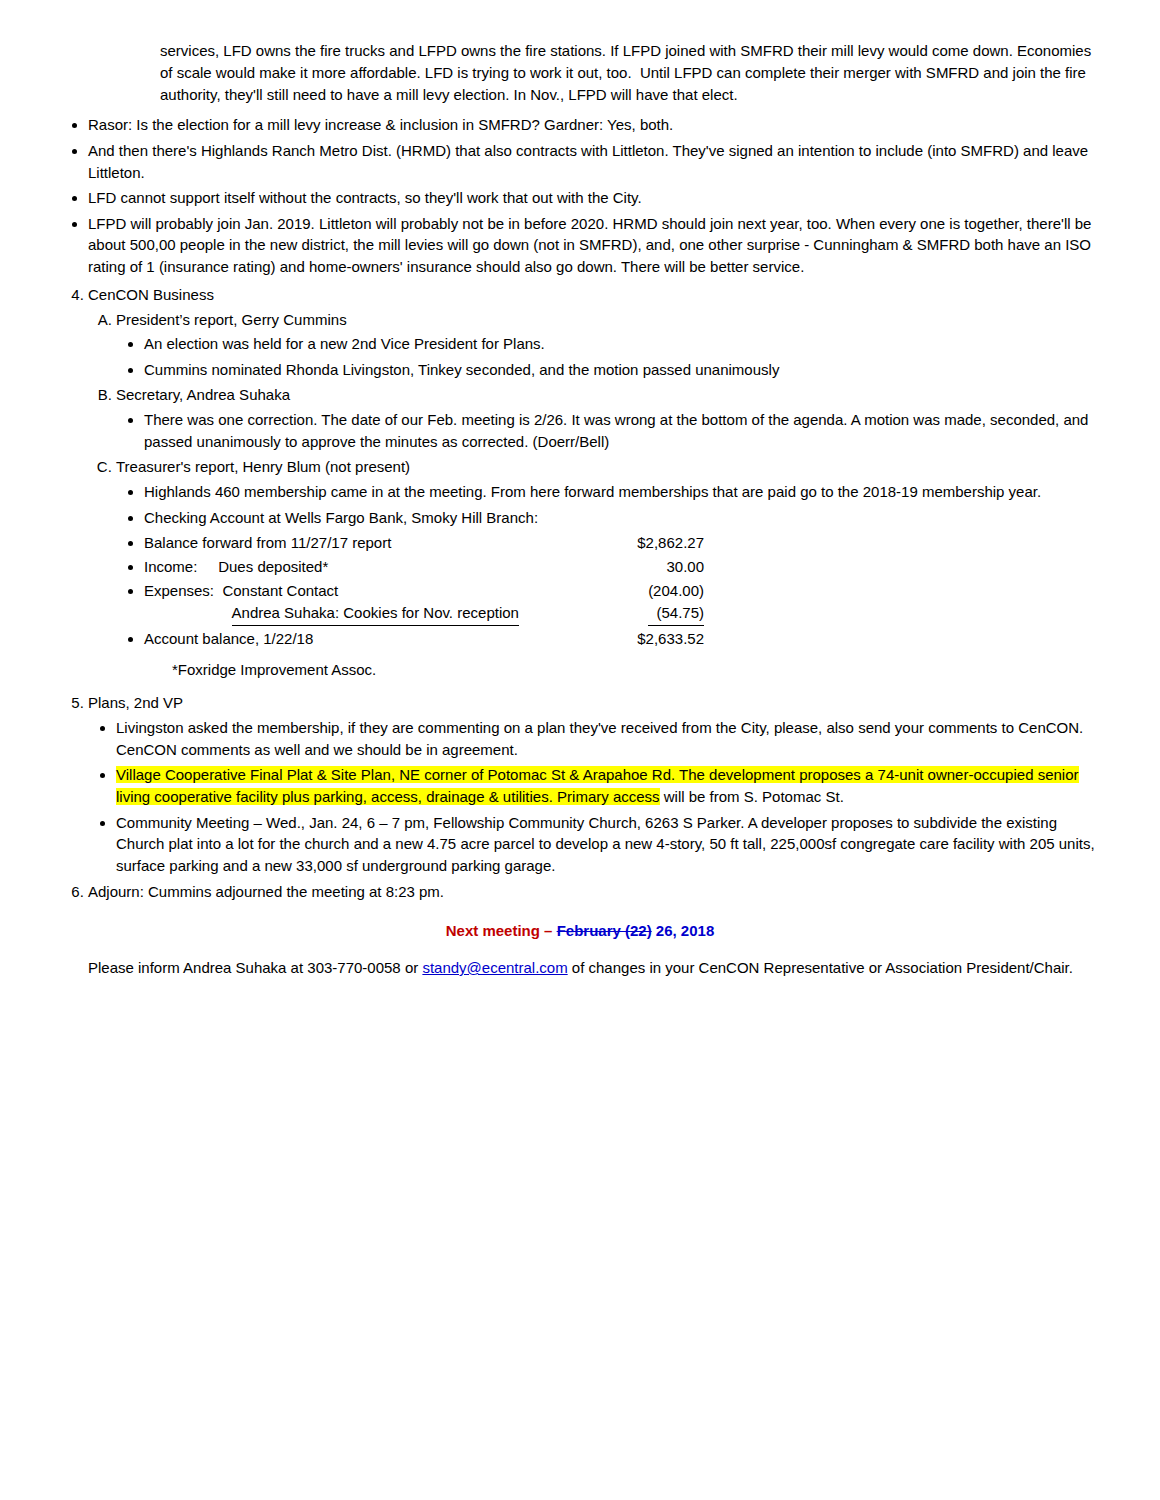services, LFD owns the fire trucks and LFPD owns the fire stations. If LFPD joined with SMFRD their mill levy would come down. Economies of scale would make it more affordable. LFD is trying to work it out, too. Until LFPD can complete their merger with SMFRD and join the fire authority, they'll still need to have a mill levy election. In Nov., LFPD will have that elect.
Rasor: Is the election for a mill levy increase & inclusion in SMFRD? Gardner: Yes, both.
And then there's Highlands Ranch Metro Dist. (HRMD) that also contracts with Littleton. They've signed an intention to include (into SMFRD) and leave Littleton.
LFD cannot support itself without the contracts, so they'll work that out with the City.
LFPD will probably join Jan. 2019. Littleton will probably not be in before 2020. HRMD should join next year, too. When every one is together, there'll be about 500,00 people in the new district, the mill levies will go down (not in SMFRD), and, one other surprise - Cunningham & SMFRD both have an ISO rating of 1 (insurance rating) and home-owners' insurance should also go down. There will be better service.
CenCON Business
President’s report, Gerry Cummins
An election was held for a new 2nd Vice President for Plans.
Cummins nominated Rhonda Livingston, Tinkey seconded, and the motion passed unanimously
Secretary, Andrea Suhaka
There was one correction. The date of our Feb. meeting is 2/26. It was wrong at the bottom of the agenda. A motion was made, seconded, and passed unanimously to approve the minutes as corrected. (Doerr/Bell)
Treasurer's report, Henry Blum (not present)
Highlands 460 membership came in at the meeting. From here forward memberships that are paid go to the 2018-19 membership year.
Checking Account at Wells Fargo Bank, Smoky Hill Branch:
Balance forward from 11/27/17 report$2,862.27
Income: Dues deposited*30.00
Expenses: Constant Contact(204.00)
Andrea Suhaka: Cookies for Nov. reception (54.75)
Account balance, 1/22/18$2,633.52
*Foxridge Improvement Assoc.
Plans, 2nd VP
Livingston asked the membership, if they are commenting on a plan they've received from the City, please, also send your comments to CenCON. CenCON comments as well and we should be in agreement.
Village Cooperative Final Plat & Site Plan, NE corner of Potomac St & Arapahoe Rd. The development proposes a 74-unit owner-occupied senior living cooperative facility plus parking, access, drainage & utilities. Primary access will be from S. Potomac St.
Community Meeting – Wed., Jan. 24, 6 – 7 pm, Fellowship Community Church, 6263 S Parker. A developer proposes to subdivide the existing Church plat into a lot for the church and a new 4.75 acre parcel to develop a new 4-story, 50 ft tall, 225,000sf congregate care facility with 205 units, surface parking and a new 33,000 sf underground parking garage.
Adjourn: Cummins adjourned the meeting at 8:23 pm.
Next meeting – February (22) 26, 2018
Please inform Andrea Suhaka at 303-770-0058 or standy@ecentral.com of changes in your CenCON Representative or Association President/Chair.